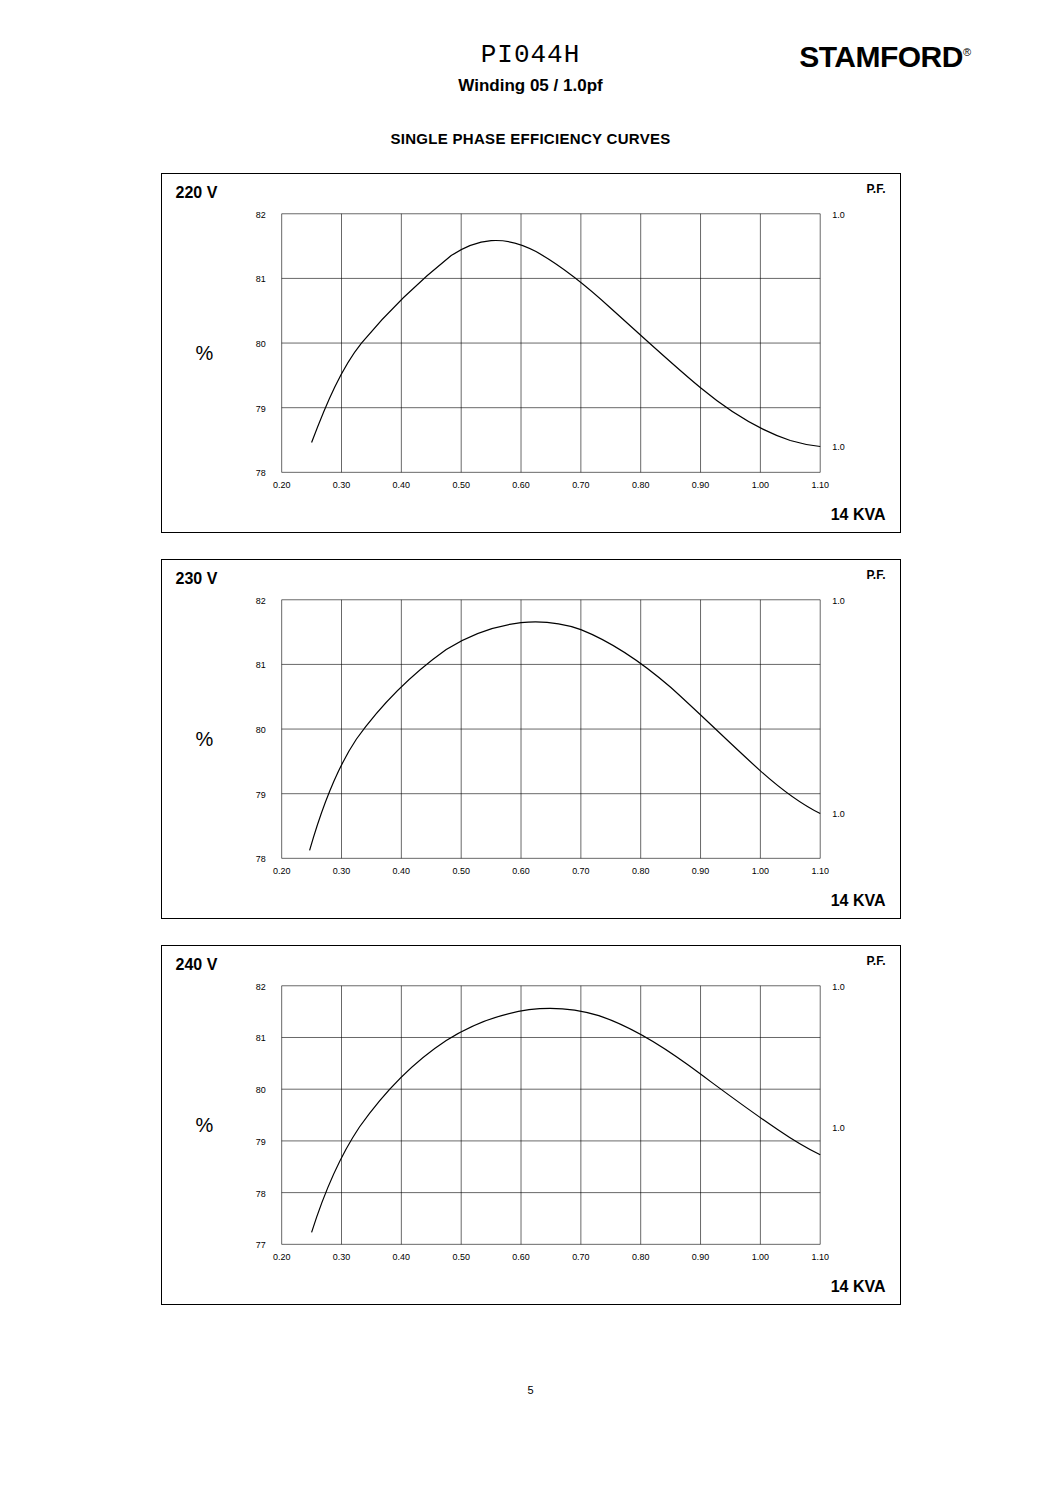STAMFORD®
PI044H
Winding 05 / 1.0pf
SINGLE PHASE EFFICIENCY CURVES
220 V
P.F.
14 KVA
%
82 81 80 79 78 0.20 0.30 0.40 0.50 0.60 0.70 0.80 0.90 1.00 1.10 1.0 1.0
230 V
P.F.
14 KVA
%
82 81 80 79 78 0.20 0.30 0.40 0.50 0.60 0.70 0.80 0.90 1.00 1.10 1.0 1.0
240 V
P.F.
14 KVA
%
82 81 80 79 78 77 0.20 0.30 0.40 0.50 0.60 0.70 0.80 0.90 1.00 1.10 1.0 1.0
5